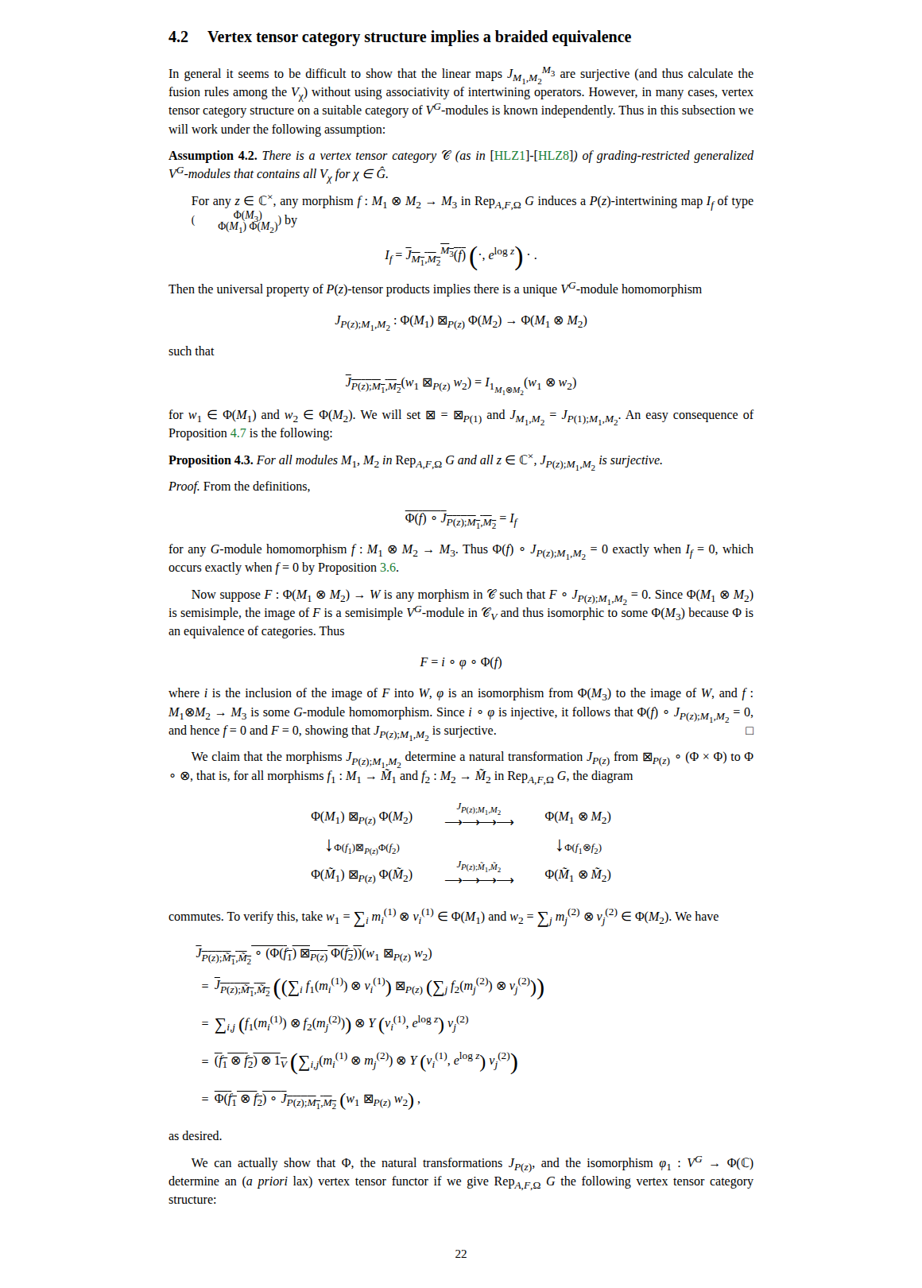4.2 Vertex tensor category structure implies a braided equivalence
In general it seems to be difficult to show that the linear maps JM1,M2M3 are surjective (and thus calculate the fusion rules among the Vχ) without using associativity of intertwining operators. However, in many cases, vertex tensor category structure on a suitable category of VG-modules is known independently. Thus in this subsection we will work under the following assumption:
Assumption 4.2. There is a vertex tensor category 𝒞 (as in [HLZ1]-[HLZ8]) of grading-restricted generalized VG-modules that contains all Vχ for χ ∈ Ĝ.
For any z ∈ ℂ×, any morphism f : M1 ⊗ M2 → M3 in RepA,F,Ω G induces a P(z)-intertwining map If of type (Φ(M3) Φ(M1) Φ(M2)) by
If = JM1,M2M3(f) (·, elog z) · .
Then the universal property of P(z)-tensor products implies there is a unique VG-module homomorphism
JP(z);M1,M2 : Φ(M1) ⊠P(z) Φ(M2) → Φ(M1 ⊗ M2)
such that
JP(z);M1,M2(w1 ⊠P(z) w2) = I1M1⊗M2(w1 ⊗ w2)
for w1 ∈ Φ(M1) and w2 ∈ Φ(M2). We will set ⊠ = ⊠P(1) and JM1,M2 = JP(1);M1,M2. An easy consequence of Proposition 4.7 is the following:
Proposition 4.3. For all modules M1, M2 in RepA,F,Ω G and all z ∈ ℂ×, JP(z);M1,M2 is surjective.
Proof. From the definitions,
Φ(f) ∘ JP(z);M1,M2 = If
for any G-module homomorphism f : M1 ⊗ M2 → M3. Thus Φ(f) ∘ JP(z);M1,M2 = 0 exactly when If = 0, which occurs exactly when f = 0 by Proposition 3.6.
Now suppose F : Φ(M1 ⊗ M2) → W is any morphism in 𝒞 such that F ∘ JP(z);M1,M2 = 0. Since Φ(M1 ⊗ M2) is semisimple, the image of F is a semisimple VG-module in 𝒞V and thus isomorphic to some Φ(M3) because Φ is an equivalence of categories. Thus
F = i ∘ φ ∘ Φ(f)
where i is the inclusion of the image of F into W, φ is an isomorphism from Φ(M3) to the image of W, and f : M1⊗M2 → M3 is some G-module homomorphism. Since i ∘ φ is injective, it follows that Φ(f) ∘ JP(z);M1,M2 = 0, and hence f = 0 and F = 0, showing that JP(z);M1,M2 is surjective. □
We claim that the morphisms JP(z);M1,M2 determine a natural transformation JP(z) from ⊠P(z) ∘ (Φ × Φ) to Φ ∘ ⊗, that is, for all morphisms f1 : M1 → M̃1 and f2 : M2 → M̃2 in RepA,F,Ω G, the diagram
| Φ( M 1 ) ⊠ P ( z ) Φ( M 2 ) | J P ( z ); M 1 , M 2 ⟶⟶⟶⟶ | Φ( M 1 ⊗ M 2 ) |
| ↓ Φ( f 1 )⊠ P ( z ) Φ( f 2 ) | | ↓ Φ( f 1 ⊗ f 2 ) |
| Φ( M̃ 1 ) ⊠ P ( z ) Φ( M̃ 2 ) | J P ( z ); M̃ 1 , M̃ 2 ⟶⟶⟶⟶ | Φ( M̃ 1 ⊗ M̃ 2 ) |
commutes. To verify this, take w1 = ∑i mi(1) ⊗ vi(1) ∈ Φ(M1) and w2 = ∑j mj(2) ⊗ vj(2) ∈ Φ(M2). We have
| J P ( z ); M̃ 1 , M̃ 2 ∘ (Φ( f 1 ) ⊠ P ( z ) Φ( f 2 )) ( w 1 ⊠ P ( z ) w 2 ) |
| | = | J P ( z ); M̃ 1 , M̃ 2 ( ( ∑ i f 1 ( m i (1) ) ⊗ v i (1) ) ⊠ P ( z ) ( ∑ j f 2 ( m j (2) ) ⊗ v j (2) ) ) |
| | = | ∑ i , j ( f 1 ( m i (1) ) ⊗ f 2 ( m j (2) ) ) ⊗ Y ( v i (1) , e log z ) v j (2) |
| | = | ( f 1 ⊗ f 2 ) ⊗ 1 V ( ∑ i , j ( m i (1) ⊗ m j (2) ) ⊗ Y ( v i (1) , e log z ) v j (2) ) |
| | = | Φ( f 1 ⊗ f 2 ) ∘ J P ( z ); M 1 , M 2 ( w 1 ⊠ P ( z ) w 2 ) , |
as desired.
We can actually show that Φ, the natural transformations JP(z), and the isomorphism φ1 : VG → Φ(ℂ) determine an (a priori lax) vertex tensor functor if we give RepA,F,Ω G the following vertex tensor category structure:
22